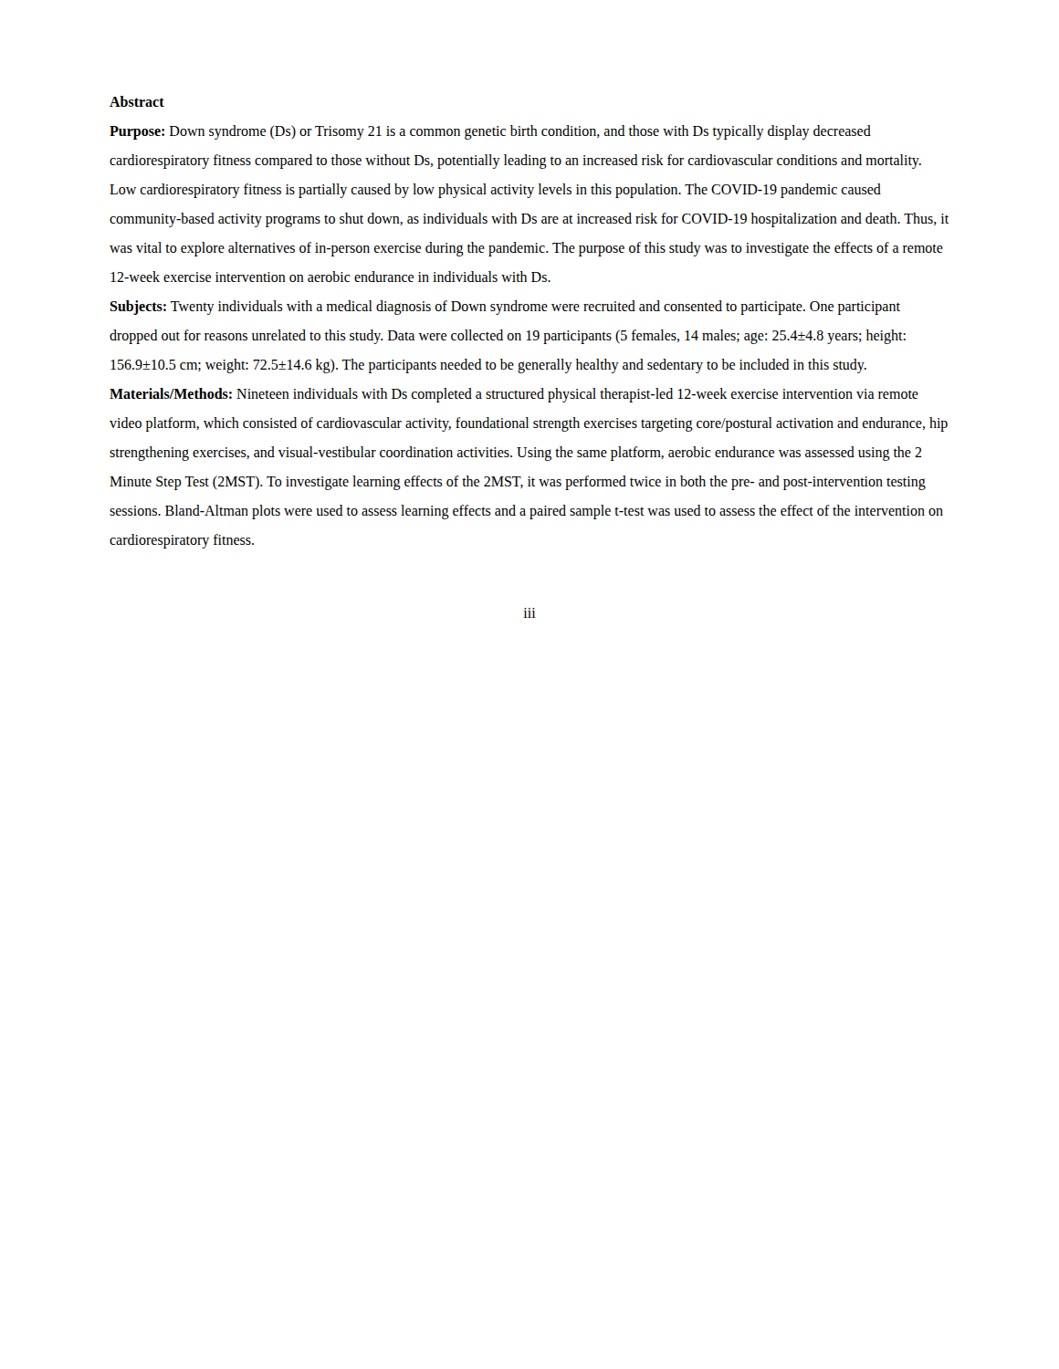Abstract
Purpose: Down syndrome (Ds) or Trisomy 21 is a common genetic birth condition, and those with Ds typically display decreased cardiorespiratory fitness compared to those without Ds, potentially leading to an increased risk for cardiovascular conditions and mortality. Low cardiorespiratory fitness is partially caused by low physical activity levels in this population. The COVID-19 pandemic caused community-based activity programs to shut down, as individuals with Ds are at increased risk for COVID-19 hospitalization and death. Thus, it was vital to explore alternatives of in-person exercise during the pandemic. The purpose of this study was to investigate the effects of a remote 12-week exercise intervention on aerobic endurance in individuals with Ds.
Subjects: Twenty individuals with a medical diagnosis of Down syndrome were recruited and consented to participate. One participant dropped out for reasons unrelated to this study. Data were collected on 19 participants (5 females, 14 males; age: 25.4±4.8 years; height: 156.9±10.5 cm; weight: 72.5±14.6 kg). The participants needed to be generally healthy and sedentary to be included in this study.
Materials/Methods: Nineteen individuals with Ds completed a structured physical therapist-led 12-week exercise intervention via remote video platform, which consisted of cardiovascular activity, foundational strength exercises targeting core/postural activation and endurance, hip strengthening exercises, and visual-vestibular coordination activities. Using the same platform, aerobic endurance was assessed using the 2 Minute Step Test (2MST). To investigate learning effects of the 2MST, it was performed twice in both the pre- and post-intervention testing sessions. Bland-Altman plots were used to assess learning effects and a paired sample t-test was used to assess the effect of the intervention on cardiorespiratory fitness.
iii